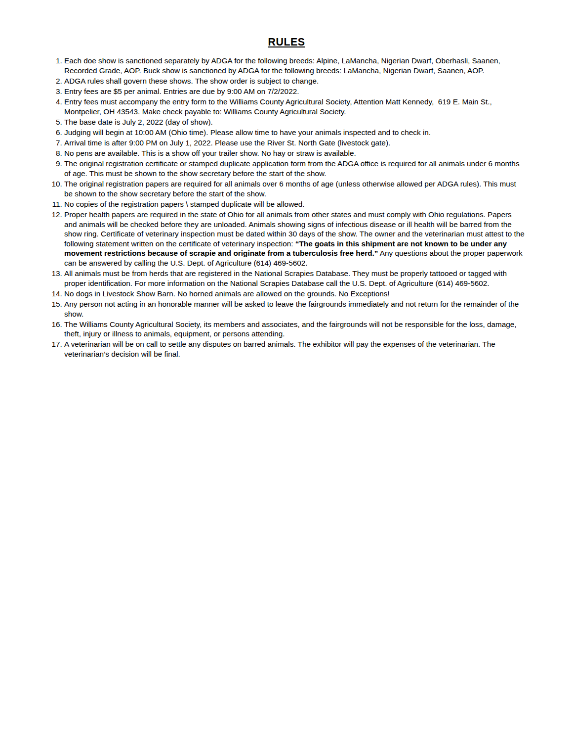RULES
Each doe show is sanctioned separately by ADGA for the following breeds: Alpine, LaMancha, Nigerian Dwarf, Oberhasli, Saanen, Recorded Grade, AOP. Buck show is sanctioned by ADGA for the following breeds: LaMancha, Nigerian Dwarf, Saanen, AOP.
ADGA rules shall govern these shows. The show order is subject to change.
Entry fees are $5 per animal. Entries are due by 9:00 AM on 7/2/2022.
Entry fees must accompany the entry form to the Williams County Agricultural Society, Attention Matt Kennedy, 619 E. Main St., Montpelier, OH 43543. Make check payable to: Williams County Agricultural Society.
The base date is July 2, 2022 (day of show).
Judging will begin at 10:00 AM (Ohio time). Please allow time to have your animals inspected and to check in.
Arrival time is after 9:00 PM on July 1, 2022. Please use the River St. North Gate (livestock gate).
No pens are available. This is a show off your trailer show. No hay or straw is available.
The original registration certificate or stamped duplicate application form from the ADGA office is required for all animals under 6 months of age. This must be shown to the show secretary before the start of the show.
The original registration papers are required for all animals over 6 months of age (unless otherwise allowed per ADGA rules). This must be shown to the show secretary before the start of the show.
No copies of the registration papers \ stamped duplicate will be allowed.
Proper health papers are required in the state of Ohio for all animals from other states and must comply with Ohio regulations. Papers and animals will be checked before they are unloaded. Animals showing signs of infectious disease or ill health will be barred from the show ring. Certificate of veterinary inspection must be dated within 30 days of the show. The owner and the veterinarian must attest to the following statement written on the certificate of veterinary inspection: “The goats in this shipment are not known to be under any movement restrictions because of scrapie and originate from a tuberculosis free herd.” Any questions about the proper paperwork can be answered by calling the U.S. Dept. of Agriculture (614) 469-5602.
All animals must be from herds that are registered in the National Scrapies Database. They must be properly tattooed or tagged with proper identification. For more information on the National Scrapies Database call the U.S. Dept. of Agriculture (614) 469-5602.
No dogs in Livestock Show Barn. No horned animals are allowed on the grounds. No Exceptions!
Any person not acting in an honorable manner will be asked to leave the fairgrounds immediately and not return for the remainder of the show.
The Williams County Agricultural Society, its members and associates, and the fairgrounds will not be responsible for the loss, damage, theft, injury or illness to animals, equipment, or persons attending.
A veterinarian will be on call to settle any disputes on barred animals. The exhibitor will pay the expenses of the veterinarian. The veterinarian’s decision will be final.